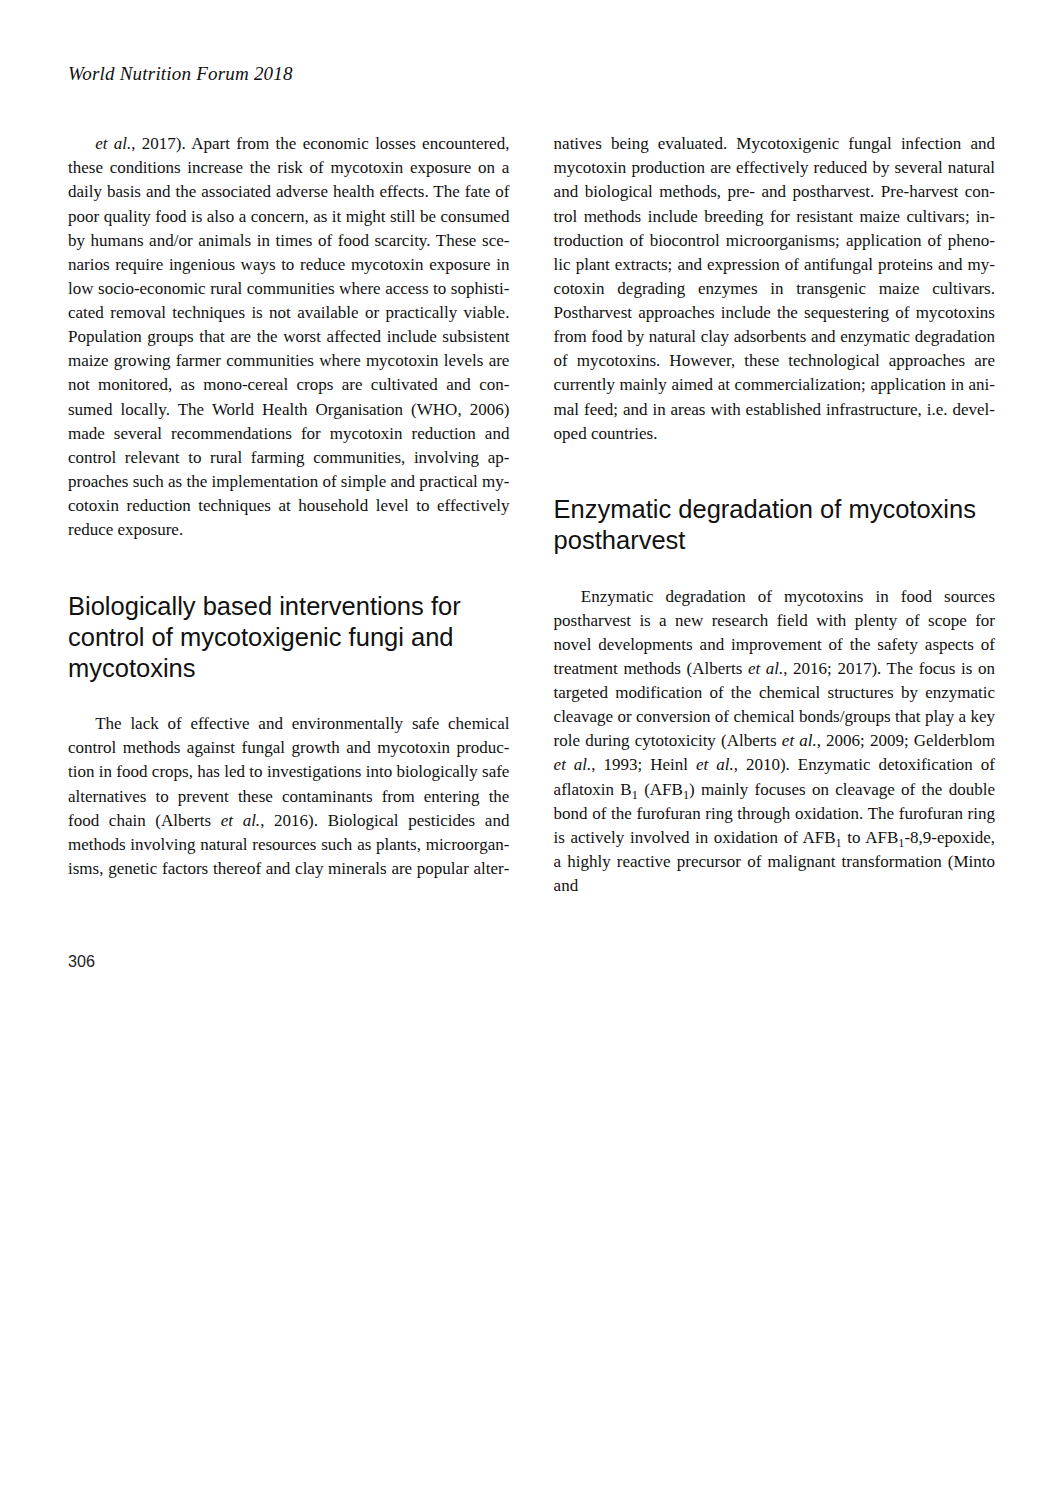World Nutrition Forum 2018
et al., 2017). Apart from the economic losses encountered, these conditions increase the risk of mycotoxin exposure on a daily basis and the associated adverse health effects. The fate of poor quality food is also a concern, as it might still be consumed by humans and/or animals in times of food scarcity. These scenarios require ingenious ways to reduce mycotoxin exposure in low socio-economic rural communities where access to sophisticated removal techniques is not available or practically viable. Population groups that are the worst affected include subsistent maize growing farmer communities where mycotoxin levels are not monitored, as mono-cereal crops are cultivated and consumed locally. The World Health Organisation (WHO, 2006) made several recommendations for mycotoxin reduction and control relevant to rural farming communities, involving approaches such as the implementation of simple and practical mycotoxin reduction techniques at household level to effectively reduce exposure.
Biologically based interventions for control of mycotoxigenic fungi and mycotoxins
The lack of effective and environmentally safe chemical control methods against fungal growth and mycotoxin production in food crops, has led to investigations into biologically safe alternatives to prevent these contaminants from entering the food chain (Alberts et al., 2016). Biological pesticides and methods involving natural resources such as plants, microorganisms, genetic factors thereof and clay minerals are popular alternatives being evaluated. Mycotoxigenic fungal infection and mycotoxin production are effectively reduced by several natural and biological methods, pre- and postharvest. Pre-harvest control methods include breeding for resistant maize cultivars; introduction of biocontrol microorganisms; application of phenolic plant extracts; and expression of antifungal proteins and mycotoxin degrading enzymes in transgenic maize cultivars. Postharvest approaches include the sequestering of mycotoxins from food by natural clay adsorbents and enzymatic degradation of mycotoxins. However, these technological approaches are currently mainly aimed at commercialization; application in animal feed; and in areas with established infrastructure, i.e. developed countries.
Enzymatic degradation of mycotoxins postharvest
Enzymatic degradation of mycotoxins in food sources postharvest is a new research field with plenty of scope for novel developments and improvement of the safety aspects of treatment methods (Alberts et al., 2016; 2017). The focus is on targeted modification of the chemical structures by enzymatic cleavage or conversion of chemical bonds/groups that play a key role during cytotoxicity (Alberts et al., 2006; 2009; Gelderblom et al., 1993; Heinl et al., 2010). Enzymatic detoxification of aflatoxin B1 (AFB1) mainly focuses on cleavage of the double bond of the furofuran ring through oxidation. The furofuran ring is actively involved in oxidation of AFB1 to AFB1-8,9-epoxide, a highly reactive precursor of malignant transformation (Minto and
306